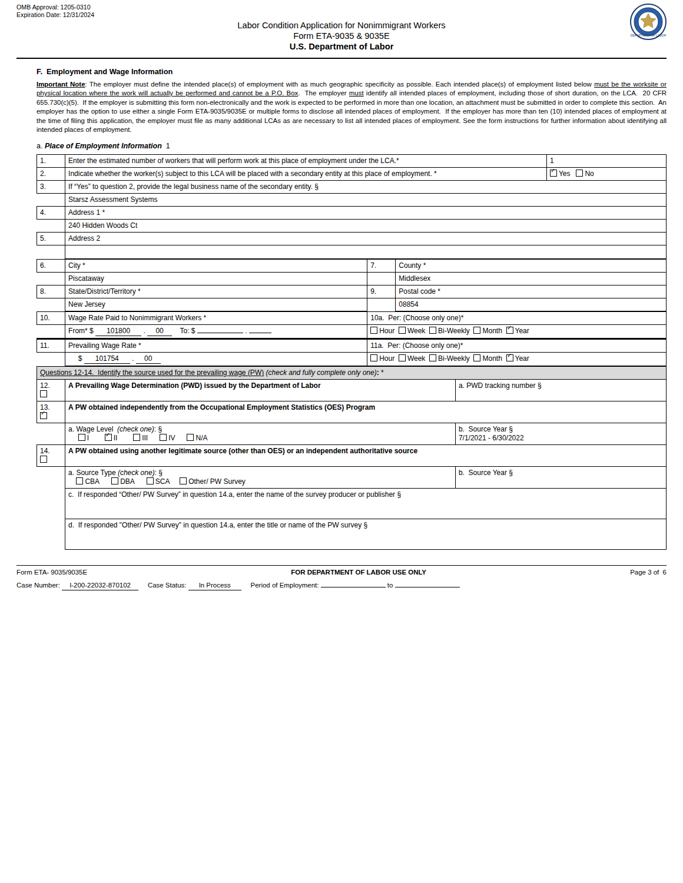OMB Approval: 1205-0310
Expiration Date: 12/31/2024
Labor Condition Application for Nonimmigrant Workers
Form ETA-9035 & 9035E
U.S. Department of Labor
DEPARTMENT OF LABOR
F. Employment and Wage Information
Important Note: The employer must define the intended place(s) of employment with as much geographic specificity as possible. Each intended place(s) of employment listed below must be the worksite or physical location where the work will actually be performed and cannot be a P.O. Box. The employer must identify all intended places of employment, including those of short duration, on the LCA. 20 CFR 655.730(c)(5). If the employer is submitting this form non-electronically and the work is expected to be performed in more than one location, an attachment must be submitted in order to complete this section. An employer has the option to use either a single Form ETA-9035/9035E or multiple forms to disclose all intended places of employment. If the employer has more than ten (10) intended places of employment at the time of filing this application, the employer must file as many additional LCAs as are necessary to list all intended places of employment. See the form instructions for further information about identifying all intended places of employment.
a. Place of Employment Information 1
| 1. | Enter the estimated number of workers that will perform work at this place of employment under the LCA.* | 1 |
| 2. | Indicate whether the worker(s) subject to this LCA will be placed with a secondary entity at this place of employment. * | Yes No |
| 3. | If “Yes” to question 2, provide the legal business name of the secondary entity. § |
| | Starsz Assessment Systems |
| 4. | Address 1 * |
| | 240 Hidden Woods Ct |
| 5. | Address 2 |
| 6. | City * | 7. | County * |
| | Piscataway | | Middlesex |
| 8. | State/District/Territory * | 9. | Postal code * |
| | New Jersey | | 08854 |
| 10. | Wage Rate Paid to Nonimmigrant Workers * | 10a. Per: (Choose only one)* |
| | From* $ 101800 . 00 To: $ . | Hour Week Bi-Weekly Month Year |
| 11. | Prevailing Wage Rate * | 11a. Per: (Choose only one)* |
| | $ 101754 . 00 | Hour Week Bi-Weekly Month Year |
| Questions 12-14. Identify the source used for the prevailing wage (PW) (check and fully complete only one) : * |
| 12. | A Prevailing Wage Determination (PWD) issued by the Department of Labor | a. PWD tracking number § |
| 13. | A PW obtained independently from the Occupational Employment Statistics (OES) Program |
| | a. Wage Level (check one) : § I II III IV N/A | b. Source Year § 7/1/2021 - 6/30/2022 |
| 14. | A PW obtained using another legitimate source (other than OES) or an independent authoritative source |
| | a. Source Type (check one) : § CBA DBA SCA Other/ PW Survey | b. Source Year § |
| | c. If responded “Other/ PW Survey” in question 14.a, enter the name of the survey producer or publisher § |
| | d. If responded "Other/ PW Survey" in question 14.a, enter the title or name of the PW survey § |
Form ETA- 9035/9035E
FOR DEPARTMENT OF LABOR USE ONLY
Page 3 of 6
Case Number: I-200-22032-870102 Case Status: In Process Period of Employment: to